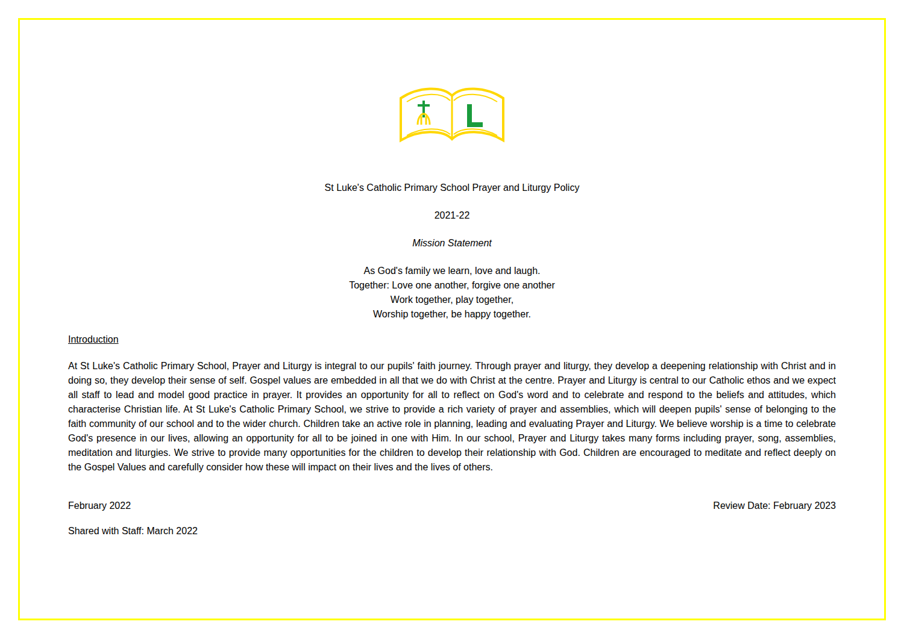St Luke's Catholic Primary School Prayer and Liturgy Policy
2021-22
Mission Statement
As God's family we learn, love and laugh.
Together: Love one another, forgive one another
Work together, play together,
Worship together, be happy together.
Introduction
At St Luke's Catholic Primary School, Prayer and Liturgy is integral to our pupils' faith journey. Through prayer and liturgy, they develop a deepening relationship with Christ and in doing so, they develop their sense of self. Gospel values are embedded in all that we do with Christ at the centre. Prayer and Liturgy is central to our Catholic ethos and we expect all staff to lead and model good practice in prayer. It provides an opportunity for all to reflect on God's word and to celebrate and respond to the beliefs and attitudes, which characterise Christian life. At St Luke's Catholic Primary School, we strive to provide a rich variety of prayer and assemblies, which will deepen pupils' sense of belonging to the faith community of our school and to the wider church. Children take an active role in planning, leading and evaluating Prayer and Liturgy. We believe worship is a time to celebrate God's presence in our lives, allowing an opportunity for all to be joined in one with Him. In our school, Prayer and Liturgy takes many forms including prayer, song, assemblies, meditation and liturgies. We strive to provide many opportunities for the children to develop their relationship with God. Children are encouraged to meditate and reflect deeply on the Gospel Values and carefully consider how these will impact on their lives and the lives of others.
February 2022
Review Date: February 2023
Shared with Staff: March 2022